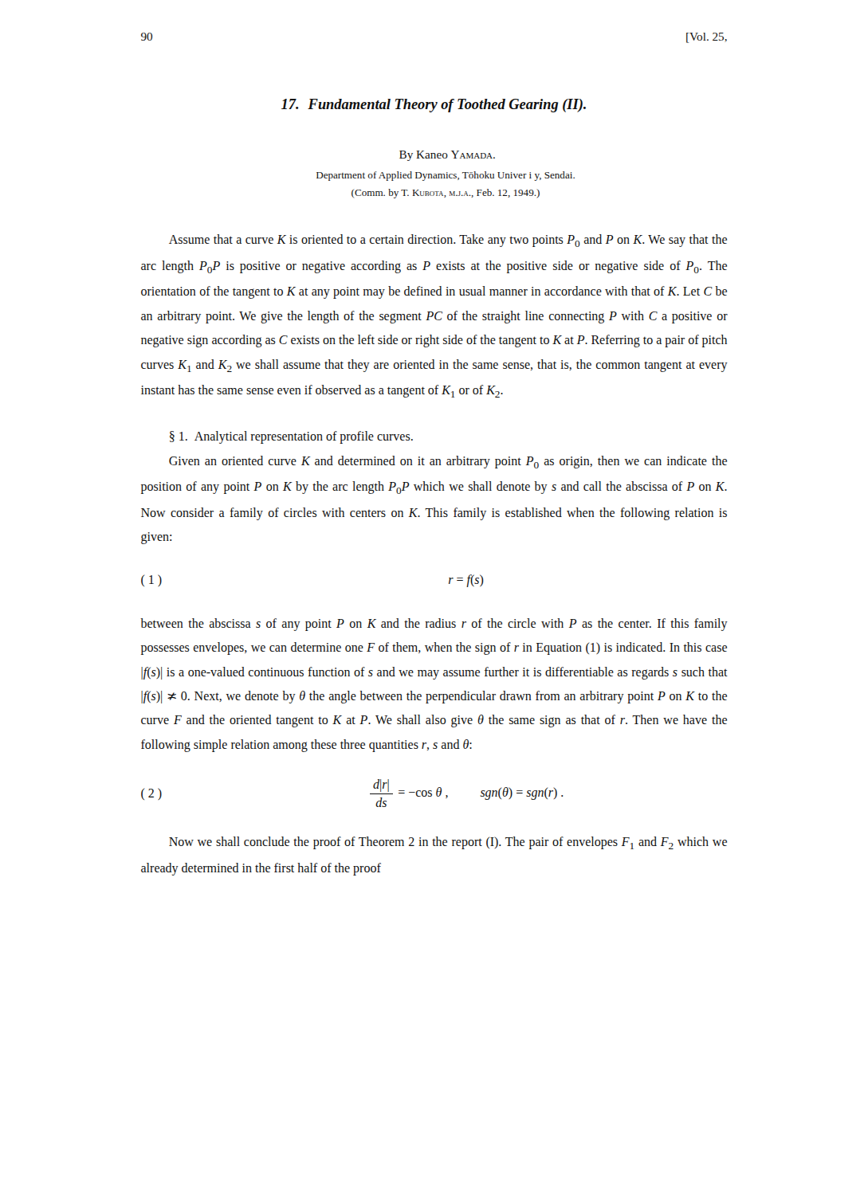90 [Vol. 25,
17. Fundamental Theory of Toothed Gearing (II).
By Kaneo Yamada.
Department of Applied Dynamics, Tōhoku Univer i y, Sendai.
(Comm. by T. Kubota, m.j.a., Feb. 12, 1949.)
Assume that a curve K is oriented to a certain direction. Take any two points P0 and P on K. We say that the arc length P0P is positive or negative according as P exists at the positive side or negative side of P0. The orientation of the tangent to K at any point may be defined in usual manner in accordance with that of K. Let C be an arbitrary point. We give the length of the segment PC of the straight line connecting P with C a positive or negative sign according as C exists on the left side or right side of the tangent to K at P. Referring to a pair of pitch curves K1 and K2 we shall assume that they are oriented in the same sense, that is, the common tangent at every instant has the same sense even if observed as a tangent of K1 or of K2.
§ 1. Analytical representation of profile curves.
Given an oriented curve K and determined on it an arbitrary point P0 as origin, then we can indicate the position of any point P on K by the arc length P0P which we shall denote by s and call the abscissa of P on K. Now consider a family of circles with centers on K. This family is established when the following relation is given:
( 1 ) r = f(s)
between the abscissa s of any point P on K and the radius r of the circle with P as the center. If this family possesses envelopes, we can determine one F of them, when the sign of r in Equation (1) is indicated. In this case |f(s)| is a one-valued continuous function of s and we may assume further it is differentiable as regards s such that |f(s)| ≭ 0. Next, we denote by θ the angle between the perpendicular drawn from an arbitrary point P on K to the curve F and the oriented tangent to K at P. We shall also give θ the same sign as that of r. Then we have the following simple relation among these three quantities r, s and θ:
( 2 ) d|r|ds = −cos θ , sgn(θ) = sgn(r) .
Now we shall conclude the proof of Theorem 2 in the report (I). The pair of envelopes F1 and F2 which we already determined in the first half of the proof